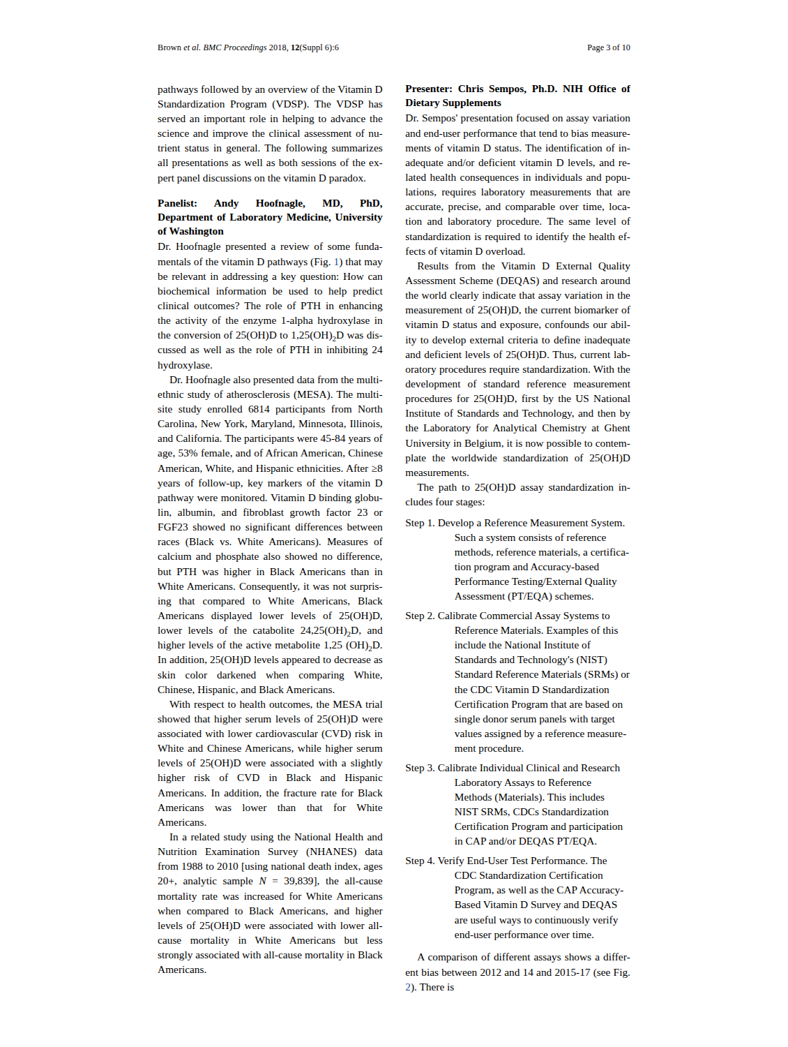Brown et al. BMC Proceedings 2018, 12(Suppl 6):6
Page 3 of 10
pathways followed by an overview of the Vitamin D Standardization Program (VDSP). The VDSP has served an important role in helping to advance the science and improve the clinical assessment of nutrient status in general. The following summarizes all presentations as well as both sessions of the expert panel discussions on the vitamin D paradox.
Panelist: Andy Hoofnagle, MD, PhD, Department of Laboratory Medicine, University of Washington
Dr. Hoofnagle presented a review of some fundamentals of the vitamin D pathways (Fig. 1) that may be relevant in addressing a key question: How can biochemical information be used to help predict clinical outcomes? The role of PTH in enhancing the activity of the enzyme 1-alpha hydroxylase in the conversion of 25(OH)D to 1,25(OH)2D was discussed as well as the role of PTH in inhibiting 24 hydroxylase.
Dr. Hoofnagle also presented data from the multi-ethnic study of atherosclerosis (MESA). The multi-site study enrolled 6814 participants from North Carolina, New York, Maryland, Minnesota, Illinois, and California. The participants were 45-84 years of age, 53% female, and of African American, Chinese American, White, and Hispanic ethnicities. After ≥8 years of follow-up, key markers of the vitamin D pathway were monitored. Vitamin D binding globulin, albumin, and fibroblast growth factor 23 or FGF23 showed no significant differences between races (Black vs. White Americans). Measures of calcium and phosphate also showed no difference, but PTH was higher in Black Americans than in White Americans. Consequently, it was not surprising that compared to White Americans, Black Americans displayed lower levels of 25(OH)D, lower levels of the catabolite 24,25(OH)2D, and higher levels of the active metabolite 1,25 (OH)2D. In addition, 25(OH)D levels appeared to decrease as skin color darkened when comparing White, Chinese, Hispanic, and Black Americans.
With respect to health outcomes, the MESA trial showed that higher serum levels of 25(OH)D were associated with lower cardiovascular (CVD) risk in White and Chinese Americans, while higher serum levels of 25(OH)D were associated with a slightly higher risk of CVD in Black and Hispanic Americans. In addition, the fracture rate for Black Americans was lower than that for White Americans.
In a related study using the National Health and Nutrition Examination Survey (NHANES) data from 1988 to 2010 [using national death index, ages 20+, analytic sample N = 39,839], the all-cause mortality rate was increased for White Americans when compared to Black Americans, and higher levels of 25(OH)D were associated with lower all-cause mortality in White Americans but less strongly associated with all-cause mortality in Black Americans.
Presenter: Chris Sempos, Ph.D. NIH Office of Dietary Supplements
Dr. Sempos' presentation focused on assay variation and end-user performance that tend to bias measurements of vitamin D status. The identification of inadequate and/or deficient vitamin D levels, and related health consequences in individuals and populations, requires laboratory measurements that are accurate, precise, and comparable over time, location and laboratory procedure. The same level of standardization is required to identify the health effects of vitamin D overload.
Results from the Vitamin D External Quality Assessment Scheme (DEQAS) and research around the world clearly indicate that assay variation in the measurement of 25(OH)D, the current biomarker of vitamin D status and exposure, confounds our ability to develop external criteria to define inadequate and deficient levels of 25(OH)D. Thus, current laboratory procedures require standardization. With the development of standard reference measurement procedures for 25(OH)D, first by the US National Institute of Standards and Technology, and then by the Laboratory for Analytical Chemistry at Ghent University in Belgium, it is now possible to contemplate the worldwide standardization of 25(OH)D measurements.
The path to 25(OH)D assay standardization includes four stages:
Step 1. Develop a Reference Measurement System. Such a system consists of reference methods, reference materials, a certification program and Accuracy-based Performance Testing/External Quality Assessment (PT/EQA) schemes.
Step 2. Calibrate Commercial Assay Systems to Reference Materials. Examples of this include the National Institute of Standards and Technology's (NIST) Standard Reference Materials (SRMs) or the CDC Vitamin D Standardization Certification Program that are based on single donor serum panels with target values assigned by a reference measurement procedure.
Step 3. Calibrate Individual Clinical and Research Laboratory Assays to Reference Methods (Materials). This includes NIST SRMs, CDCs Standardization Certification Program and participation in CAP and/or DEQAS PT/EQA.
Step 4. Verify End-User Test Performance. The CDC Standardization Certification Program, as well as the CAP Accuracy-Based Vitamin D Survey and DEQAS are useful ways to continuously verify end-user performance over time.
A comparison of different assays shows a different bias between 2012 and 14 and 2015-17 (see Fig. 2). There is